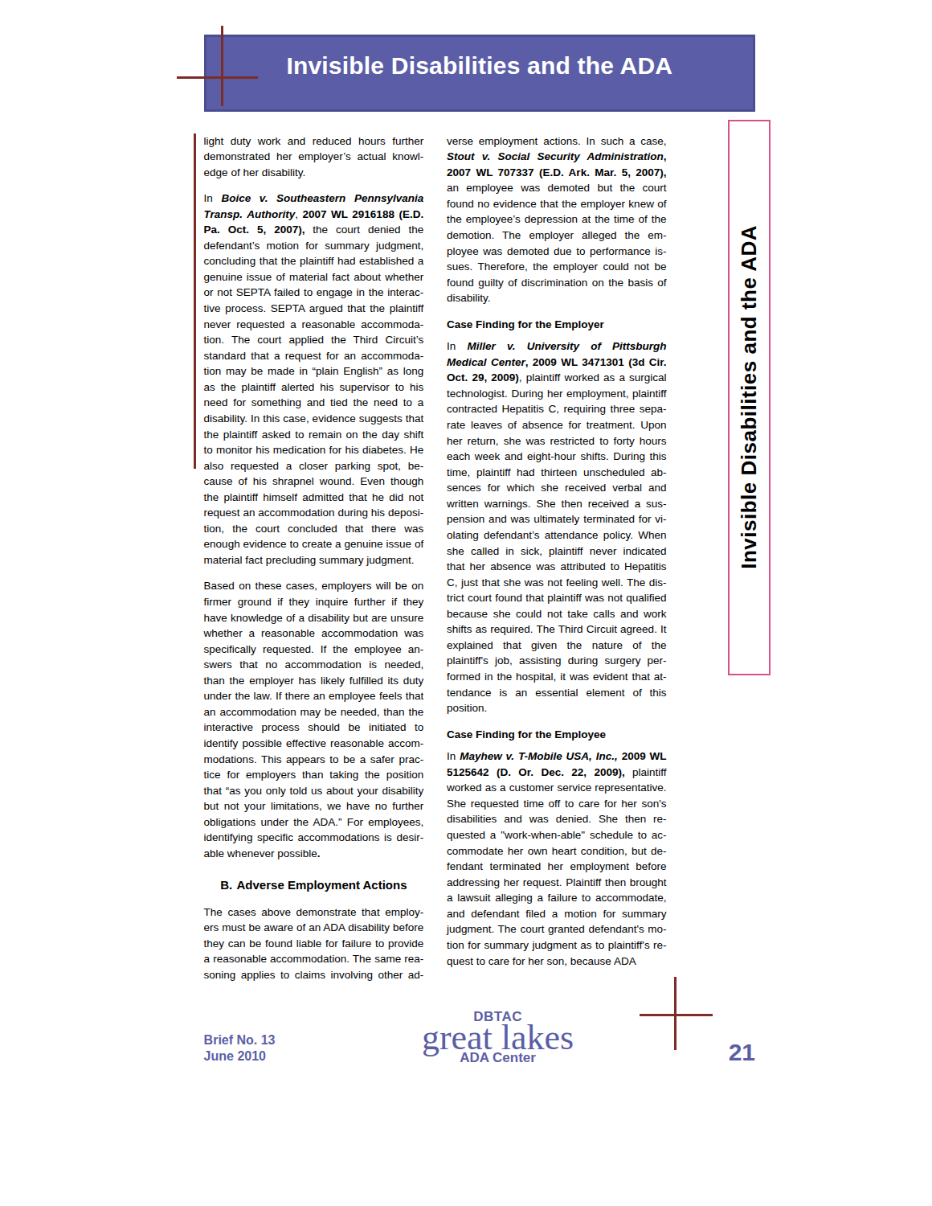Invisible Disabilities and the ADA
Invisible Disabilities and the ADA
light duty work and reduced hours further demonstrated her employer’s actual knowledge of her disability.
In Boice v. Southeastern Pennsylvania Transp. Authority, 2007 WL 2916188 (E.D. Pa. Oct. 5, 2007), the court denied the defendant’s motion for summary judgment, concluding that the plaintiff had established a genuine issue of material fact about whether or not SEPTA failed to engage in the interactive process. SEPTA argued that the plaintiff never requested a reasonable accommodation. The court applied the Third Circuit’s standard that a request for an accommodation may be made in “plain English” as long as the plaintiff alerted his supervisor to his need for something and tied the need to a disability. In this case, evidence suggests that the plaintiff asked to remain on the day shift to monitor his medication for his diabetes. He also requested a closer parking spot, because of his shrapnel wound. Even though the plaintiff himself admitted that he did not request an accommodation during his deposition, the court concluded that there was enough evidence to create a genuine issue of material fact precluding summary judgment.
Based on these cases, employers will be on firmer ground if they inquire further if they have knowledge of a disability but are unsure whether a reasonable accommodation was specifically requested. If the employee answers that no accommodation is needed, than the employer has likely fulfilled its duty under the law. If there an employee feels that an accommodation may be needed, than the interactive process should be initiated to identify possible effective reasonable accommodations. This appears to be a safer practice for employers than taking the position that “as you only told us about your disability but not your limitations, we have no further obligations under the ADA.” For employees, identifying specific accommodations is desirable whenever possible.
B. Adverse Employment Actions
The cases above demonstrate that employers must be aware of an ADA disability before they can be found liable for failure to provide a reasonable accommodation. The same reasoning applies to claims involving other adverse employment actions. In such a case, Stout v. Social Security Administration, 2007 WL 707337 (E.D. Ark. Mar. 5, 2007), an employee was demoted but the court found no evidence that the employer knew of the employee’s depression at the time of the demotion. The employer alleged the employee was demoted due to performance issues. Therefore, the employer could not be found guilty of discrimination on the basis of disability.
Case Finding for the Employer
In Miller v. University of Pittsburgh Medical Center, 2009 WL 3471301 (3d Cir. Oct. 29, 2009), plaintiff worked as a surgical technologist. During her employment, plaintiff contracted Hepatitis C, requiring three separate leaves of absence for treatment. Upon her return, she was restricted to forty hours each week and eight-hour shifts. During this time, plaintiff had thirteen unscheduled absences for which she received verbal and written warnings. She then received a suspension and was ultimately terminated for violating defendant’s attendance policy. When she called in sick, plaintiff never indicated that her absence was attributed to Hepatitis C, just that she was not feeling well. The district court found that plaintiff was not qualified because she could not take calls and work shifts as required. The Third Circuit agreed. It explained that given the nature of the plaintiff's job, assisting during surgery performed in the hospital, it was evident that attendance is an essential element of this position.
Case Finding for the Employee
In Mayhew v. T-Mobile USA, Inc., 2009 WL 5125642 (D. Or. Dec. 22, 2009), plaintiff worked as a customer service representative. She requested time off to care for her son's disabilities and was denied. She then requested a "work-when-able" schedule to accommodate her own heart condition, but defendant terminated her employment before addressing her request. Plaintiff then brought a lawsuit alleging a failure to accommodate, and defendant filed a motion for summary judgment. The court granted defendant's motion for summary judgment as to plaintiff's request to care for her son, because ADA
Brief No. 13
June 2010
DBTAC
great lakes
ADA Center
21